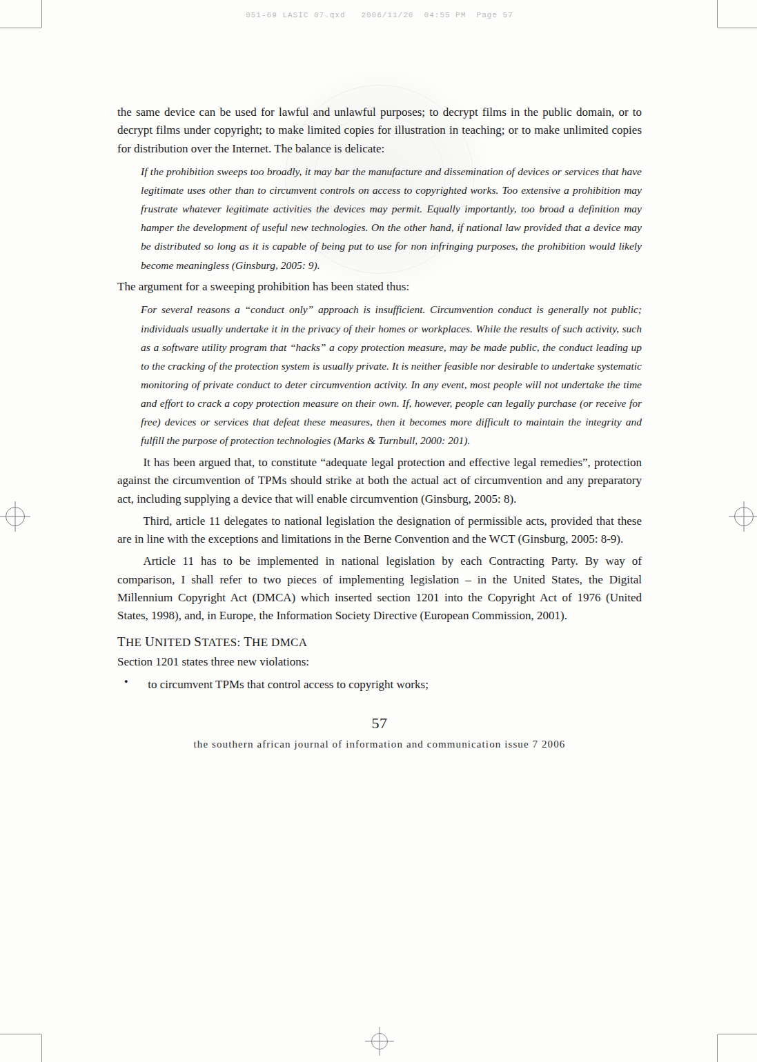051-69 LASIC 07.qxd 2006/11/20 04:55 PM Page 57
the same device can be used for lawful and unlawful purposes; to decrypt films in the public domain, or to decrypt films under copyright; to make limited copies for illustration in teaching; or to make unlimited copies for distribution over the Internet. The balance is delicate:
If the prohibition sweeps too broadly, it may bar the manufacture and dissemination of devices or services that have legitimate uses other than to circumvent controls on access to copyrighted works. Too extensive a prohibition may frustrate whatever legitimate activities the devices may permit. Equally importantly, too broad a definition may hamper the development of useful new technologies. On the other hand, if national law provided that a device may be distributed so long as it is capable of being put to use for non infringing purposes, the prohibition would likely become meaningless (Ginsburg, 2005: 9).
The argument for a sweeping prohibition has been stated thus:
For several reasons a “conduct only” approach is insufficient. Circumvention conduct is generally not public; individuals usually undertake it in the privacy of their homes or workplaces. While the results of such activity, such as a software utility program that “hacks” a copy protection measure, may be made public, the conduct leading up to the cracking of the protection system is usually private. It is neither feasible nor desirable to undertake systematic monitoring of private conduct to deter circumvention activity. In any event, most people will not undertake the time and effort to crack a copy protection measure on their own. If, however, people can legally purchase (or receive for free) devices or services that defeat these measures, then it becomes more difficult to maintain the integrity and fulfill the purpose of protection technologies (Marks & Turnbull, 2000: 201).
It has been argued that, to constitute “adequate legal protection and effective legal remedies”, protection against the circumvention of TPMs should strike at both the actual act of circumvention and any preparatory act, including supplying a device that will enable circumvention (Ginsburg, 2005: 8).
Third, article 11 delegates to national legislation the designation of permissible acts, provided that these are in line with the exceptions and limitations in the Berne Convention and the WCT (Ginsburg, 2005: 8-9).
Article 11 has to be implemented in national legislation by each Contracting Party. By way of comparison, I shall refer to two pieces of implementing legislation – in the United States, the Digital Millennium Copyright Act (DMCA) which inserted section 1201 into the Copyright Act of 1976 (United States, 1998), and, in Europe, the Information Society Directive (European Commission, 2001).
THE UNITED STATES: THE DMCA
Section 1201 states three new violations:
to circumvent TPMs that control access to copyright works;
57
the southern african journal of information and communication issue 7 2006